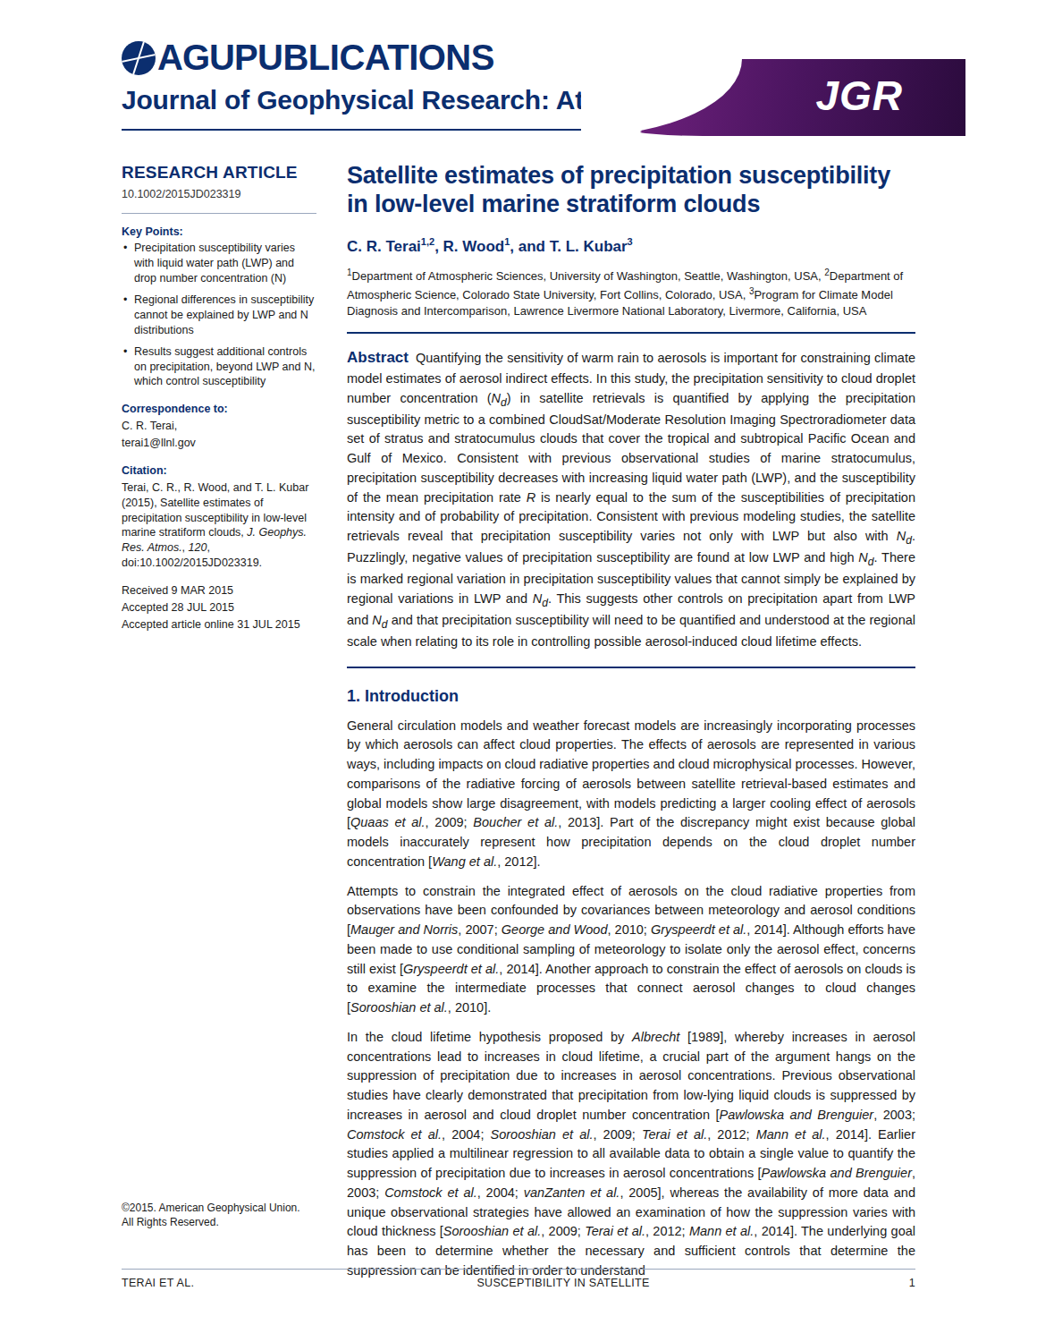JGR
AGUPUBLICATIONS
Journal of Geophysical Research: Atmospheres
RESEARCH ARTICLE
10.1002/2015JD023319
Key Points:
Precipitation susceptibility varies with liquid water path (LWP) and drop number concentration (N)
Regional differences in susceptibility cannot be explained by LWP and N distributions
Results suggest additional controls on precipitation, beyond LWP and N, which control susceptibility
Correspondence to:
C. R. Terai,
terai1@llnl.gov
Citation:
Terai, C. R., R. Wood, and T. L. Kubar (2015), Satellite estimates of precipitation susceptibility in low-level marine stratiform clouds, J. Geophys. Res. Atmos., 120, doi:10.1002/2015JD023319.
Received 9 MAR 2015
Accepted 28 JUL 2015
Accepted article online 31 JUL 2015
Satellite estimates of precipitation susceptibility in low-level marine stratiform clouds
C. R. Terai1,2, R. Wood1, and T. L. Kubar3
1Department of Atmospheric Sciences, University of Washington, Seattle, Washington, USA, 2Department of Atmospheric Science, Colorado State University, Fort Collins, Colorado, USA, 3Program for Climate Model Diagnosis and Intercomparison, Lawrence Livermore National Laboratory, Livermore, California, USA
Abstract Quantifying the sensitivity of warm rain to aerosols is important for constraining climate model estimates of aerosol indirect effects. In this study, the precipitation sensitivity to cloud droplet number concentration (Nd) in satellite retrievals is quantified by applying the precipitation susceptibility metric to a combined CloudSat/Moderate Resolution Imaging Spectroradiometer data set of stratus and stratocumulus clouds that cover the tropical and subtropical Pacific Ocean and Gulf of Mexico. Consistent with previous observational studies of marine stratocumulus, precipitation susceptibility decreases with increasing liquid water path (LWP), and the susceptibility of the mean precipitation rate R is nearly equal to the sum of the susceptibilities of precipitation intensity and of probability of precipitation. Consistent with previous modeling studies, the satellite retrievals reveal that precipitation susceptibility varies not only with LWP but also with Nd. Puzzlingly, negative values of precipitation susceptibility are found at low LWP and high Nd. There is marked regional variation in precipitation susceptibility values that cannot simply be explained by regional variations in LWP and Nd. This suggests other controls on precipitation apart from LWP and Nd and that precipitation susceptibility will need to be quantified and understood at the regional scale when relating to its role in controlling possible aerosol-induced cloud lifetime effects.
1. Introduction
General circulation models and weather forecast models are increasingly incorporating processes by which aerosols can affect cloud properties. The effects of aerosols are represented in various ways, including impacts on cloud radiative properties and cloud microphysical processes. However, comparisons of the radiative forcing of aerosols between satellite retrieval-based estimates and global models show large disagreement, with models predicting a larger cooling effect of aerosols [Quaas et al., 2009; Boucher et al., 2013]. Part of the discrepancy might exist because global models inaccurately represent how precipitation depends on the cloud droplet number concentration [Wang et al., 2012].
Attempts to constrain the integrated effect of aerosols on the cloud radiative properties from observations have been confounded by covariances between meteorology and aerosol conditions [Mauger and Norris, 2007; George and Wood, 2010; Gryspeerdt et al., 2014]. Although efforts have been made to use conditional sampling of meteorology to isolate only the aerosol effect, concerns still exist [Gryspeerdt et al., 2014]. Another approach to constrain the effect of aerosols on clouds is to examine the intermediate processes that connect aerosol changes to cloud changes [Sorooshian et al., 2010].
In the cloud lifetime hypothesis proposed by Albrecht [1989], whereby increases in aerosol concentrations lead to increases in cloud lifetime, a crucial part of the argument hangs on the suppression of precipitation due to increases in aerosol concentrations. Previous observational studies have clearly demonstrated that precipitation from low-lying liquid clouds is suppressed by increases in aerosol and cloud droplet number concentration [Pawlowska and Brenguier, 2003; Comstock et al., 2004; Sorooshian et al., 2009; Terai et al., 2012; Mann et al., 2014]. Earlier studies applied a multilinear regression to all available data to obtain a single value to quantify the suppression of precipitation due to increases in aerosol concentrations [Pawlowska and Brenguier, 2003; Comstock et al., 2004; vanZanten et al., 2005], whereas the availability of more data and unique observational strategies have allowed an examination of how the suppression varies with cloud thickness [Sorooshian et al., 2009; Terai et al., 2012; Mann et al., 2014]. The underlying goal has been to determine whether the necessary and sufficient controls that determine the suppression can be identified in order to understand
©2015. American Geophysical Union.
All Rights Reserved.
TERAI ET AL.
SUSCEPTIBILITY IN SATELLITE
1